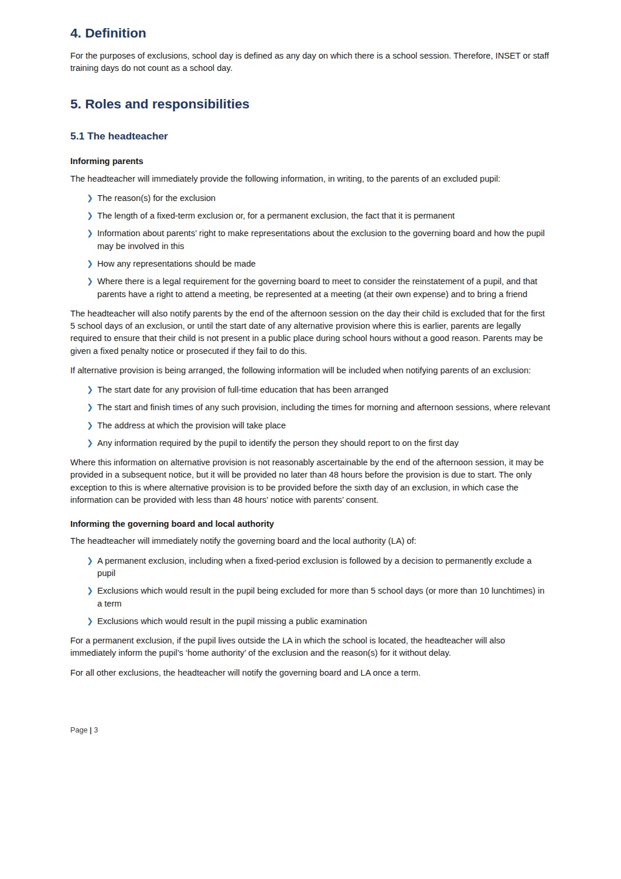4. Definition
For the purposes of exclusions, school day is defined as any day on which there is a school session. Therefore, INSET or staff training days do not count as a school day.
5. Roles and responsibilities
5.1 The headteacher
Informing parents
The headteacher will immediately provide the following information, in writing, to the parents of an excluded pupil:
The reason(s) for the exclusion
The length of a fixed-term exclusion or, for a permanent exclusion, the fact that it is permanent
Information about parents’ right to make representations about the exclusion to the governing board and how the pupil may be involved in this
How any representations should be made
Where there is a legal requirement for the governing board to meet to consider the reinstatement of a pupil, and that parents have a right to attend a meeting, be represented at a meeting (at their own expense) and to bring a friend
The headteacher will also notify parents by the end of the afternoon session on the day their child is excluded that for the first 5 school days of an exclusion, or until the start date of any alternative provision where this is earlier, parents are legally required to ensure that their child is not present in a public place during school hours without a good reason. Parents may be given a fixed penalty notice or prosecuted if they fail to do this.
If alternative provision is being arranged, the following information will be included when notifying parents of an exclusion:
The start date for any provision of full-time education that has been arranged
The start and finish times of any such provision, including the times for morning and afternoon sessions, where relevant
The address at which the provision will take place
Any information required by the pupil to identify the person they should report to on the first day
Where this information on alternative provision is not reasonably ascertainable by the end of the afternoon session, it may be provided in a subsequent notice, but it will be provided no later than 48 hours before the provision is due to start. The only exception to this is where alternative provision is to be provided before the sixth day of an exclusion, in which case the information can be provided with less than 48 hours’ notice with parents’ consent.
Informing the governing board and local authority
The headteacher will immediately notify the governing board and the local authority (LA) of:
A permanent exclusion, including when a fixed-period exclusion is followed by a decision to permanently exclude a pupil
Exclusions which would result in the pupil being excluded for more than 5 school days (or more than 10 lunchtimes) in a term
Exclusions which would result in the pupil missing a public examination
For a permanent exclusion, if the pupil lives outside the LA in which the school is located, the headteacher will also immediately inform the pupil’s ‘home authority’ of the exclusion and the reason(s) for it without delay.
For all other exclusions, the headteacher will notify the governing board and LA once a term.
Page | 3